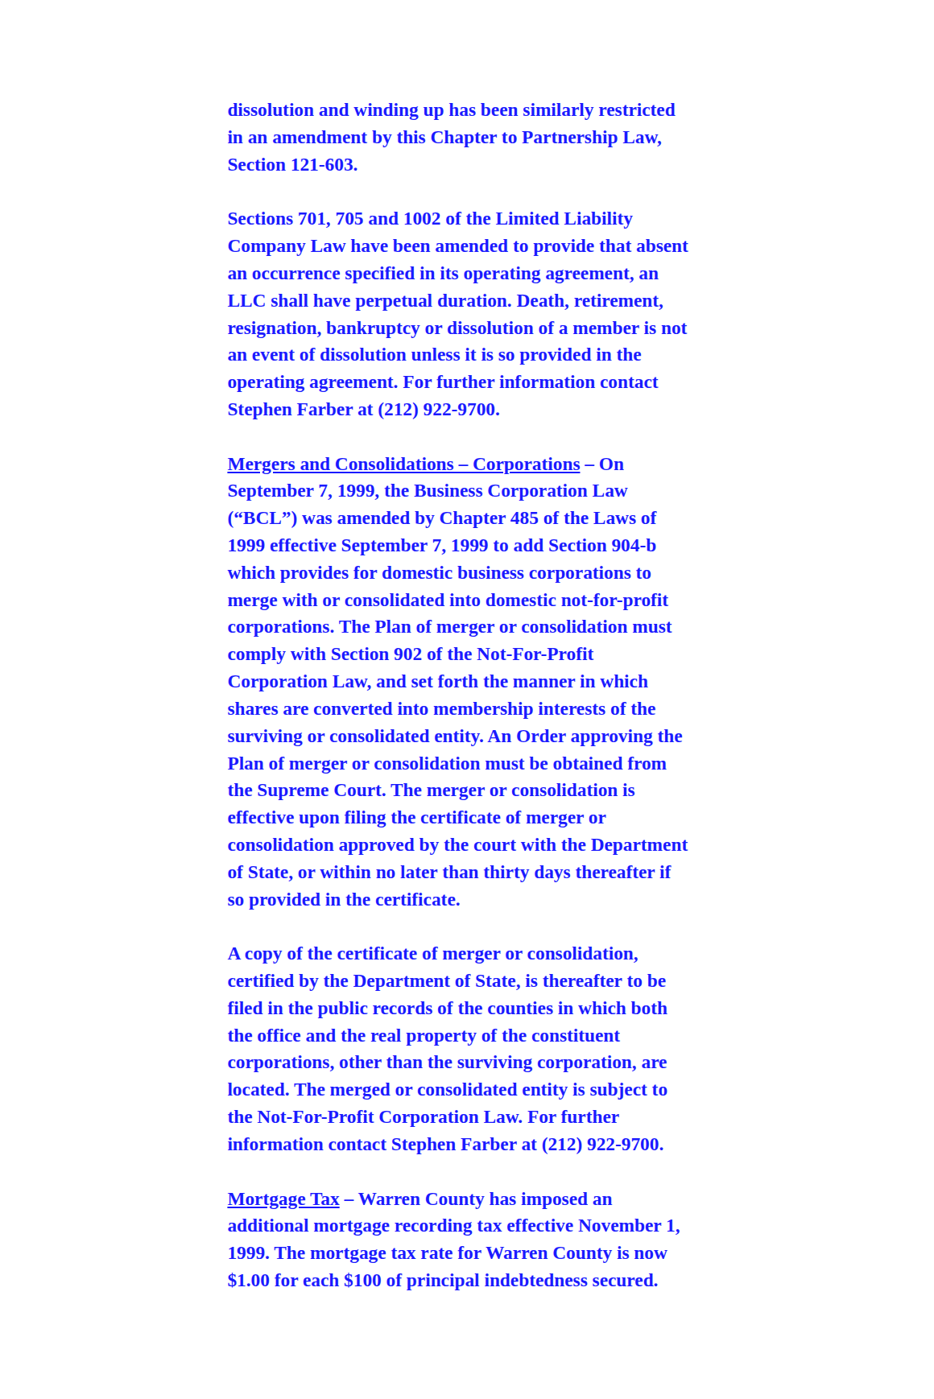dissolution and winding up has been similarly restricted in an amendment by this Chapter to Partnership Law, Section 121-603.
Sections 701, 705 and 1002 of the Limited Liability Company Law have been amended to provide that absent an occurrence specified in its operating agreement, an LLC shall have perpetual duration. Death, retirement, resignation, bankruptcy or dissolution of a member is not an event of dissolution unless it is so provided in the operating agreement. For further information contact Stephen Farber at (212) 922-9700.
Mergers and Consolidations – Corporations – On September 7, 1999, the Business Corporation Law (“BCL”) was amended by Chapter 485 of the Laws of 1999 effective September 7, 1999 to add Section 904-b which provides for domestic business corporations to merge with or consolidated into domestic not-for-profit corporations. The Plan of merger or consolidation must comply with Section 902 of the Not-For-Profit Corporation Law, and set forth the manner in which shares are converted into membership interests of the surviving or consolidated entity. An Order approving the Plan of merger or consolidation must be obtained from the Supreme Court. The merger or consolidation is effective upon filing the certificate of merger or consolidation approved by the court with the Department of State, or within no later than thirty days thereafter if so provided in the certificate.
A copy of the certificate of merger or consolidation, certified by the Department of State, is thereafter to be filed in the public records of the counties in which both the office and the real property of the constituent corporations, other than the surviving corporation, are located. The merged or consolidated entity is subject to the Not-For-Profit Corporation Law. For further information contact Stephen Farber at (212) 922-9700.
Mortgage Tax – Warren County has imposed an additional mortgage recording tax effective November 1, 1999. The mortgage tax rate for Warren County is now $1.00 for each $100 of principal indebtedness secured.